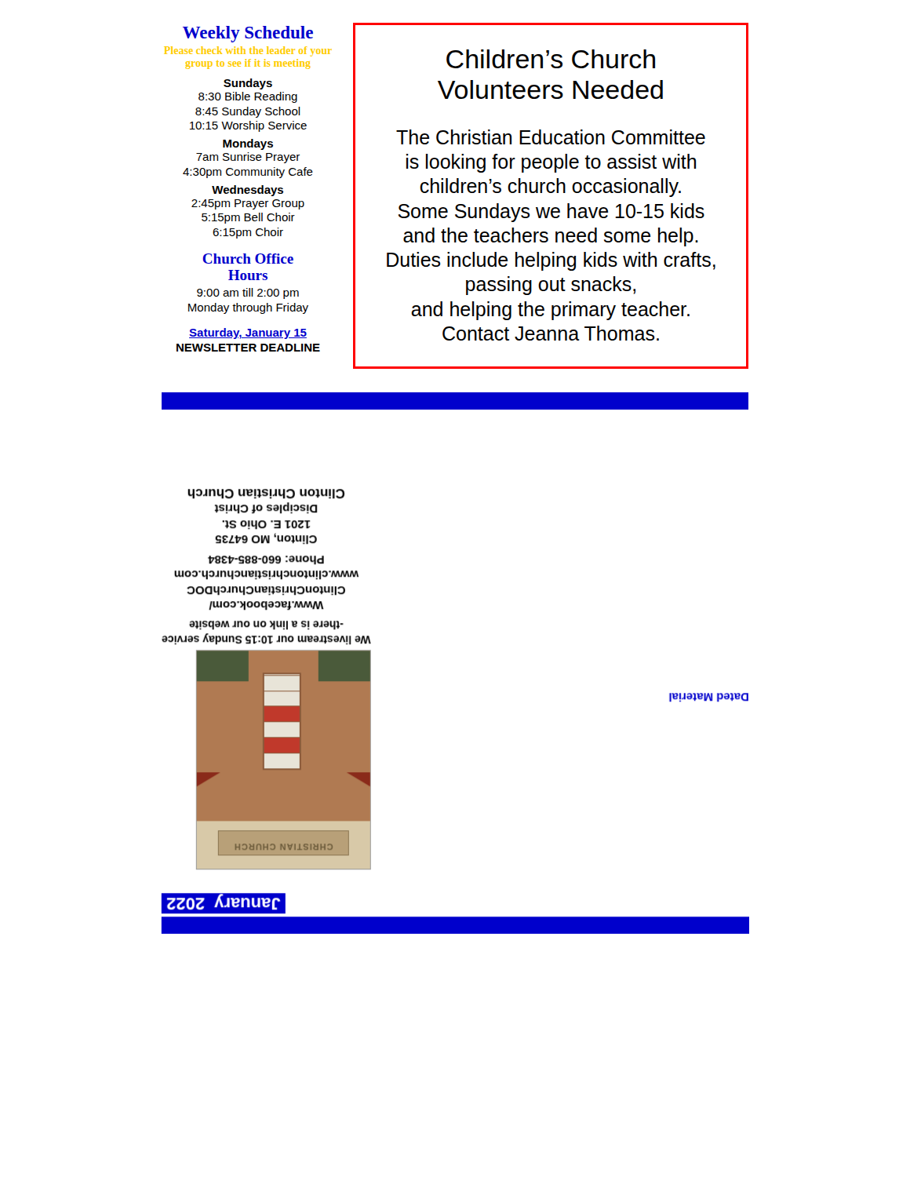Weekly Schedule
Please check with the leader of your group to see if it is meeting
Sundays
8:30 Bible Reading
8:45 Sunday School
10:15 Worship Service
Mondays
7am Sunrise Prayer
4:30pm Community Cafe
Wednesdays
2:45pm Prayer Group
5:15pm Bell Choir
6:15pm Choir
Church Office
Hours
9:00 am till 2:00 pm
Monday through Friday
Saturday, January 15
NEWSLETTER DEADLINE
Children’s Church
Volunteers Needed
The Christian Education Committee
is looking for people to assist with
children’s church occasionally.
Some Sundays we have 10-15 kids
and the teachers need some help.
Duties include helping kids with crafts,
passing out snacks,
and helping the primary teacher.
Contact Jeanna Thomas.
January 2022
Dated Material
CHRISTIAN CHURCH
We livestream our 10:15 Sunday service
-there is a link on our website
Www.facebook.com/
ClintonChristianChurchDOC
www.clintonchristianchurch.com
Phone: 660-885-4384
Clinton, MO 64735
1201 E. Ohio St.
Disciples of Christ
Clinton Christian Church